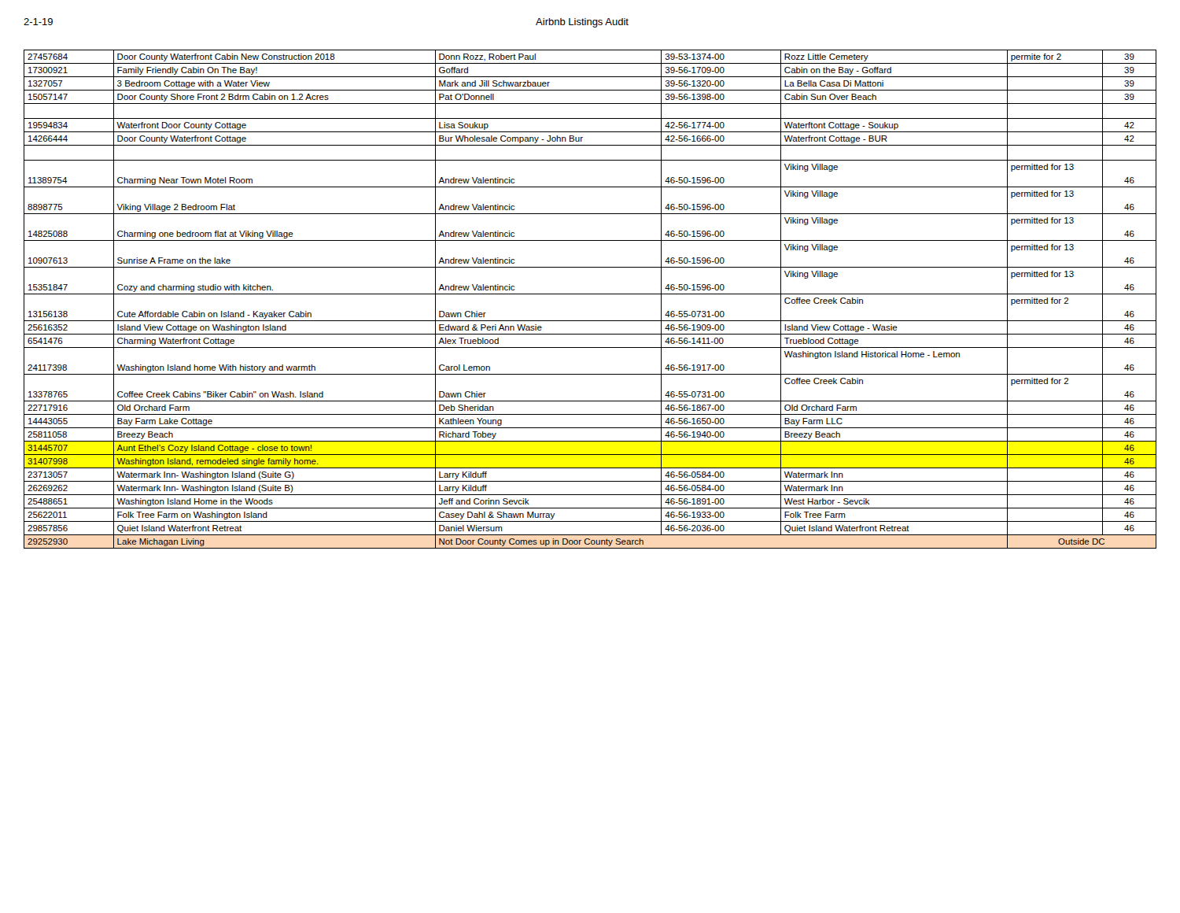2-1-19
Airbnb Listings Audit
| 27457684 | Door County Waterfront Cabin New Construction 2018 | Donn Rozz, Robert Paul | 39-53-1374-00 | Rozz Little Cemetery | permite for 2 | 39 |
| 17300921 | Family Friendly Cabin On The Bay! | Goffard | 39-56-1709-00 | Cabin on the Bay - Goffard | | 39 |
| 1327057 | 3 Bedroom Cottage with a Water View | Mark and Jill Schwarzbauer | 39-56-1320-00 | La Bella Casa Di Mattoni | | 39 |
| 15057147 | Door County Shore Front 2 Bdrm Cabin on 1.2 Acres | Pat O'Donnell | 39-56-1398-00 | Cabin Sun Over Beach | | 39 |
| 19594834 | Waterfront Door County Cottage | Lisa Soukup | 42-56-1774-00 | Waterftont Cottage - Soukup | | 42 |
| 14266444 | Door County Waterfront Cottage | Bur Wholesale Company - John Bur | 42-56-1666-00 | Waterfront Cottage - BUR | | 42 |
| 11389754 | Charming Near Town Motel Room | Andrew Valentincic | 46-50-1596-00 | Viking Village | permitted for 13 | 46 |
| 8898775 | Viking Village 2 Bedroom Flat | Andrew Valentincic | 46-50-1596-00 | Viking Village | permitted for 13 | 46 |
| 14825088 | Charming one bedroom flat at Viking Village | Andrew Valentincic | 46-50-1596-00 | Viking Village | permitted for 13 | 46 |
| 10907613 | Sunrise A Frame on the lake | Andrew Valentincic | 46-50-1596-00 | Viking Village | permitted for 13 | 46 |
| 15351847 | Cozy and charming studio with kitchen. | Andrew Valentincic | 46-50-1596-00 | Viking Village | permitted for 13 | 46 |
| 13156138 | Cute Affordable Cabin on Island - Kayaker Cabin | Dawn Chier | 46-55-0731-00 | Coffee Creek Cabin | permitted for 2 | 46 |
| 25616352 | Island View Cottage on Washington Island | Edward & Peri Ann Wasie | 46-56-1909-00 | Island View Cottage - Wasie | | 46 |
| 6541476 | Charming Waterfront Cottage | Alex Trueblood | 46-56-1411-00 | Trueblood Cottage | | 46 |
| 24117398 | Washington Island home With history and warmth | Carol Lemon | 46-56-1917-00 | Washington Island Historical Home - Lemon | | 46 |
| 13378765 | Coffee Creek Cabins "Biker Cabin" on Wash. Island | Dawn Chier | 46-55-0731-00 | Coffee Creek Cabin | permitted for 2 | 46 |
| 22717916 | Old Orchard Farm | Deb Sheridan | 46-56-1867-00 | Old Orchard Farm | | 46 |
| 14443055 | Bay Farm Lake Cottage | Kathleen Young | 46-56-1650-00 | Bay Farm LLC | | 46 |
| 25811058 | Breezy Beach | Richard Tobey | 46-56-1940-00 | Breezy Beach | | 46 |
| 31445707 | Aunt Ethel’s Cozy Island Cottage - close to town! | | | | | 46 |
| 31407998 | Washington Island, remodeled single family home. | | | | | 46 |
| 23713057 | Watermark Inn- Washington Island (Suite G) | Larry Kilduff | 46-56-0584-00 | Watermark Inn | | 46 |
| 26269262 | Watermark Inn- Washington Island (Suite B) | Larry Kilduff | 46-56-0584-00 | Watermark Inn | | 46 |
| 25488651 | Washington Island Home in the Woods | Jeff and Corinn Sevcik | 46-56-1891-00 | West Harbor - Sevcik | | 46 |
| 25622011 | Folk Tree Farm on Washington Island | Casey Dahl & Shawn Murray | 46-56-1933-00 | Folk Tree Farm | | 46 |
| 29857856 | Quiet Island Waterfront Retreat | Daniel Wiersum | 46-56-2036-00 | Quiet Island Waterfront Retreat | | 46 |
| 29252930 | Lake Michagan Living | Not Door County Comes up in Door County Search | Outside DC |